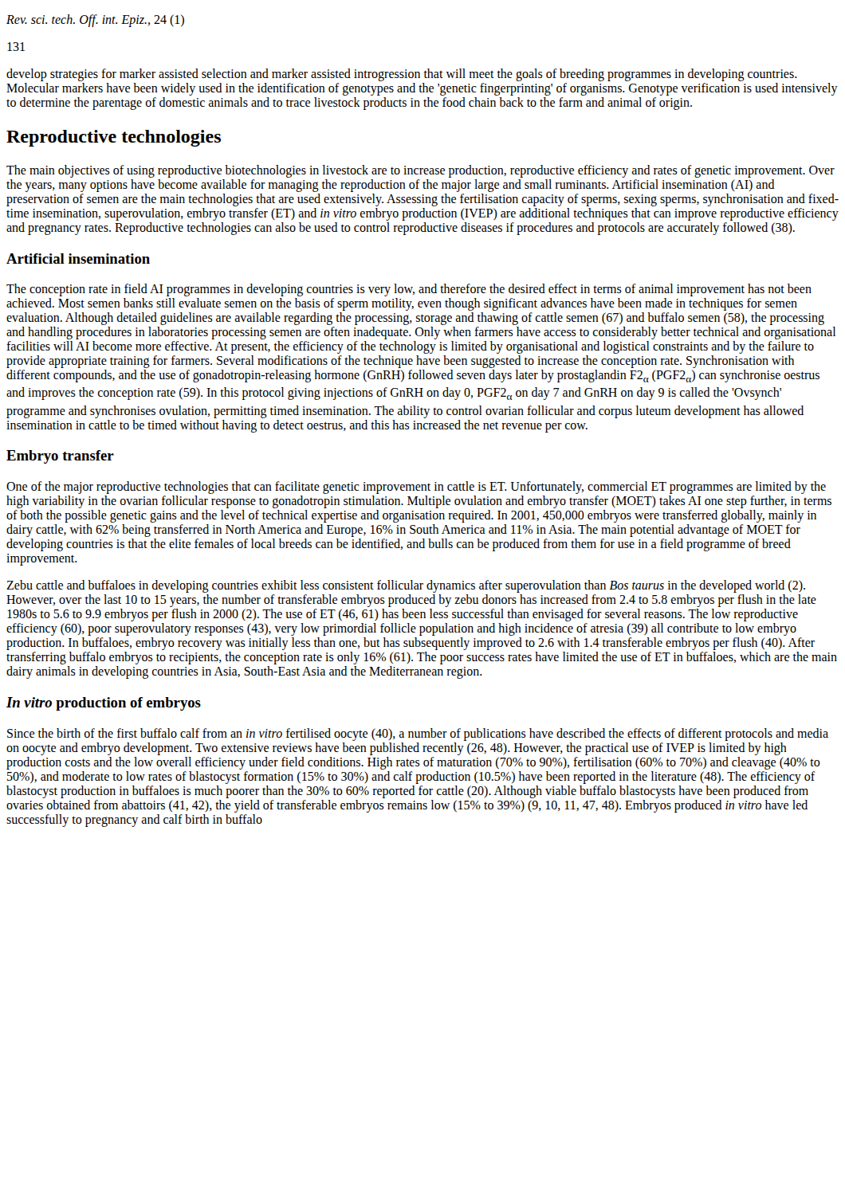Rev. sci. tech. Off. int. Epiz., 24 (1)
131
develop strategies for marker assisted selection and marker assisted introgression that will meet the goals of breeding programmes in developing countries. Molecular markers have been widely used in the identification of genotypes and the 'genetic fingerprinting' of organisms. Genotype verification is used intensively to determine the parentage of domestic animals and to trace livestock products in the food chain back to the farm and animal of origin.
Reproductive technologies
The main objectives of using reproductive biotechnologies in livestock are to increase production, reproductive efficiency and rates of genetic improvement. Over the years, many options have become available for managing the reproduction of the major large and small ruminants. Artificial insemination (AI) and preservation of semen are the main technologies that are used extensively. Assessing the fertilisation capacity of sperms, sexing sperms, synchronisation and fixed-time insemination, superovulation, embryo transfer (ET) and in vitro embryo production (IVEP) are additional techniques that can improve reproductive efficiency and pregnancy rates. Reproductive technologies can also be used to control reproductive diseases if procedures and protocols are accurately followed (38).
Artificial insemination
The conception rate in field AI programmes in developing countries is very low, and therefore the desired effect in terms of animal improvement has not been achieved. Most semen banks still evaluate semen on the basis of sperm motility, even though significant advances have been made in techniques for semen evaluation. Although detailed guidelines are available regarding the processing, storage and thawing of cattle semen (67) and buffalo semen (58), the processing and handling procedures in laboratories processing semen are often inadequate. Only when farmers have access to considerably better technical and organisational facilities will AI become more effective. At present, the efficiency of the technology is limited by organisational and logistical constraints and by the failure to provide appropriate training for farmers. Several modifications of the technique have been suggested to increase the conception rate. Synchronisation with different compounds, and the use of gonadotropin-releasing hormone (GnRH) followed seven days later by prostaglandin F2α (PGF2α) can synchronise oestrus and improves the conception rate (59). In this protocol giving injections of GnRH on day 0, PGF2α on day 7 and GnRH on day 9 is called the 'Ovsynch' programme and synchronises ovulation, permitting timed insemination. The ability to control ovarian follicular and corpus luteum development has allowed insemination in cattle to be timed without having to detect oestrus, and this has increased the net revenue per cow.
Embryo transfer
One of the major reproductive technologies that can facilitate genetic improvement in cattle is ET. Unfortunately, commercial ET programmes are limited by the high variability in the ovarian follicular response to gonadotropin stimulation. Multiple ovulation and embryo transfer (MOET) takes AI one step further, in terms of both the possible genetic gains and the level of technical expertise and organisation required. In 2001, 450,000 embryos were transferred globally, mainly in dairy cattle, with 62% being transferred in North America and Europe, 16% in South America and 11% in Asia. The main potential advantage of MOET for developing countries is that the elite females of local breeds can be identified, and bulls can be produced from them for use in a field programme of breed improvement.
Zebu cattle and buffaloes in developing countries exhibit less consistent follicular dynamics after superovulation than Bos taurus in the developed world (2). However, over the last 10 to 15 years, the number of transferable embryos produced by zebu donors has increased from 2.4 to 5.8 embryos per flush in the late 1980s to 5.6 to 9.9 embryos per flush in 2000 (2). The use of ET (46, 61) has been less successful than envisaged for several reasons. The low reproductive efficiency (60), poor superovulatory responses (43), very low primordial follicle population and high incidence of atresia (39) all contribute to low embryo production. In buffaloes, embryo recovery was initially less than one, but has subsequently improved to 2.6 with 1.4 transferable embryos per flush (40). After transferring buffalo embryos to recipients, the conception rate is only 16% (61). The poor success rates have limited the use of ET in buffaloes, which are the main dairy animals in developing countries in Asia, South-East Asia and the Mediterranean region.
In vitro production of embryos
Since the birth of the first buffalo calf from an in vitro fertilised oocyte (40), a number of publications have described the effects of different protocols and media on oocyte and embryo development. Two extensive reviews have been published recently (26, 48). However, the practical use of IVEP is limited by high production costs and the low overall efficiency under field conditions. High rates of maturation (70% to 90%), fertilisation (60% to 70%) and cleavage (40% to 50%), and moderate to low rates of blastocyst formation (15% to 30%) and calf production (10.5%) have been reported in the literature (48). The efficiency of blastocyst production in buffaloes is much poorer than the 30% to 60% reported for cattle (20). Although viable buffalo blastocysts have been produced from ovaries obtained from abattoirs (41, 42), the yield of transferable embryos remains low (15% to 39%) (9, 10, 11, 47, 48). Embryos produced in vitro have led successfully to pregnancy and calf birth in buffalo